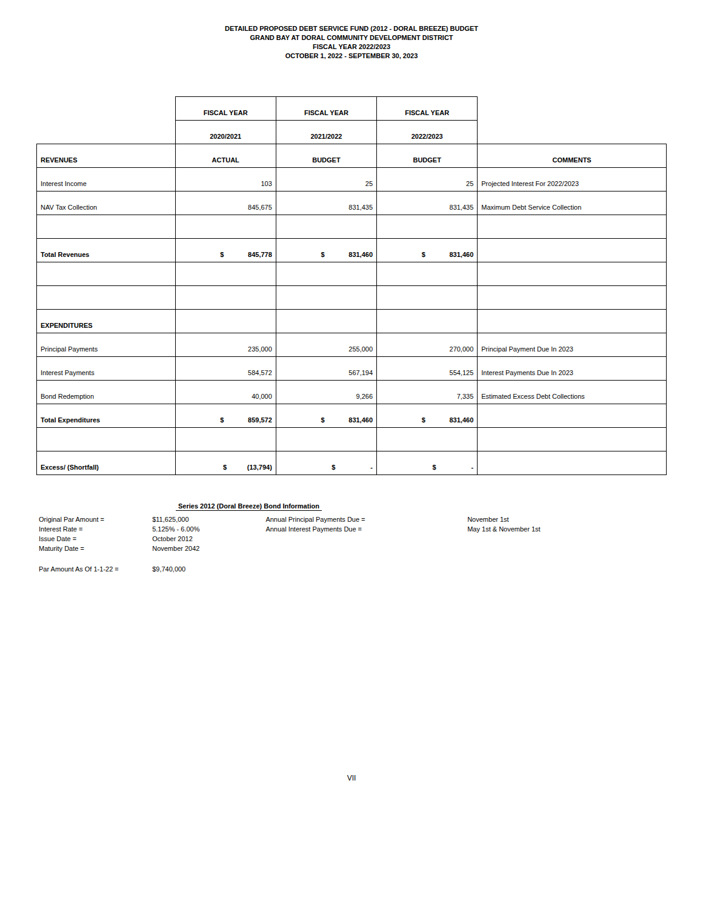DETAILED PROPOSED DEBT SERVICE FUND (2012 - DORAL BREEZE) BUDGET
GRAND BAY AT DORAL COMMUNITY DEVELOPMENT DISTRICT
FISCAL YEAR 2022/2023
OCTOBER 1, 2022 - SEPTEMBER 30, 2023
| | FISCAL YEAR | FISCAL YEAR | FISCAL YEAR | |
| | 2020/2021 | 2021/2022 | 2022/2023 | |
| REVENUES | ACTUAL | BUDGET | BUDGET | COMMENTS |
| Interest Income | 103 | 25 | 25 | Projected Interest For 2022/2023 |
| NAV Tax Collection | 845,675 | 831,435 | 831,435 | Maximum Debt Service Collection |
| Total Revenues | $ 845,778 | $ 831,460 | $ 831,460 | |
| EXPENDITURES | | | | |
| Principal Payments | 235,000 | 255,000 | 270,000 | Principal Payment Due In 2023 |
| Interest Payments | 584,572 | 567,194 | 554,125 | Interest Payments Due In 2023 |
| Bond Redemption | 40,000 | 9,266 | 7,335 | Estimated Excess Debt Collections |
| Total Expenditures | $ 859,572 | $ 831,460 | $ 831,460 | |
| Excess/ (Shortfall) | $ (13,794) | $ - | $ - | |
Series 2012 (Doral Breeze) Bond Information
| Original Par Amount = | $11,625,000 | Annual Principal Payments Due = | November 1st |
| Interest Rate = | 5.125% - 6.00% | Annual Interest Payments Due = | May 1st & November 1st |
| Issue Date = | October 2012 | | |
| Maturity Date = | November 2042 | | |
| Par Amount As Of 1-1-22 = | $9,740,000 | | |
VII